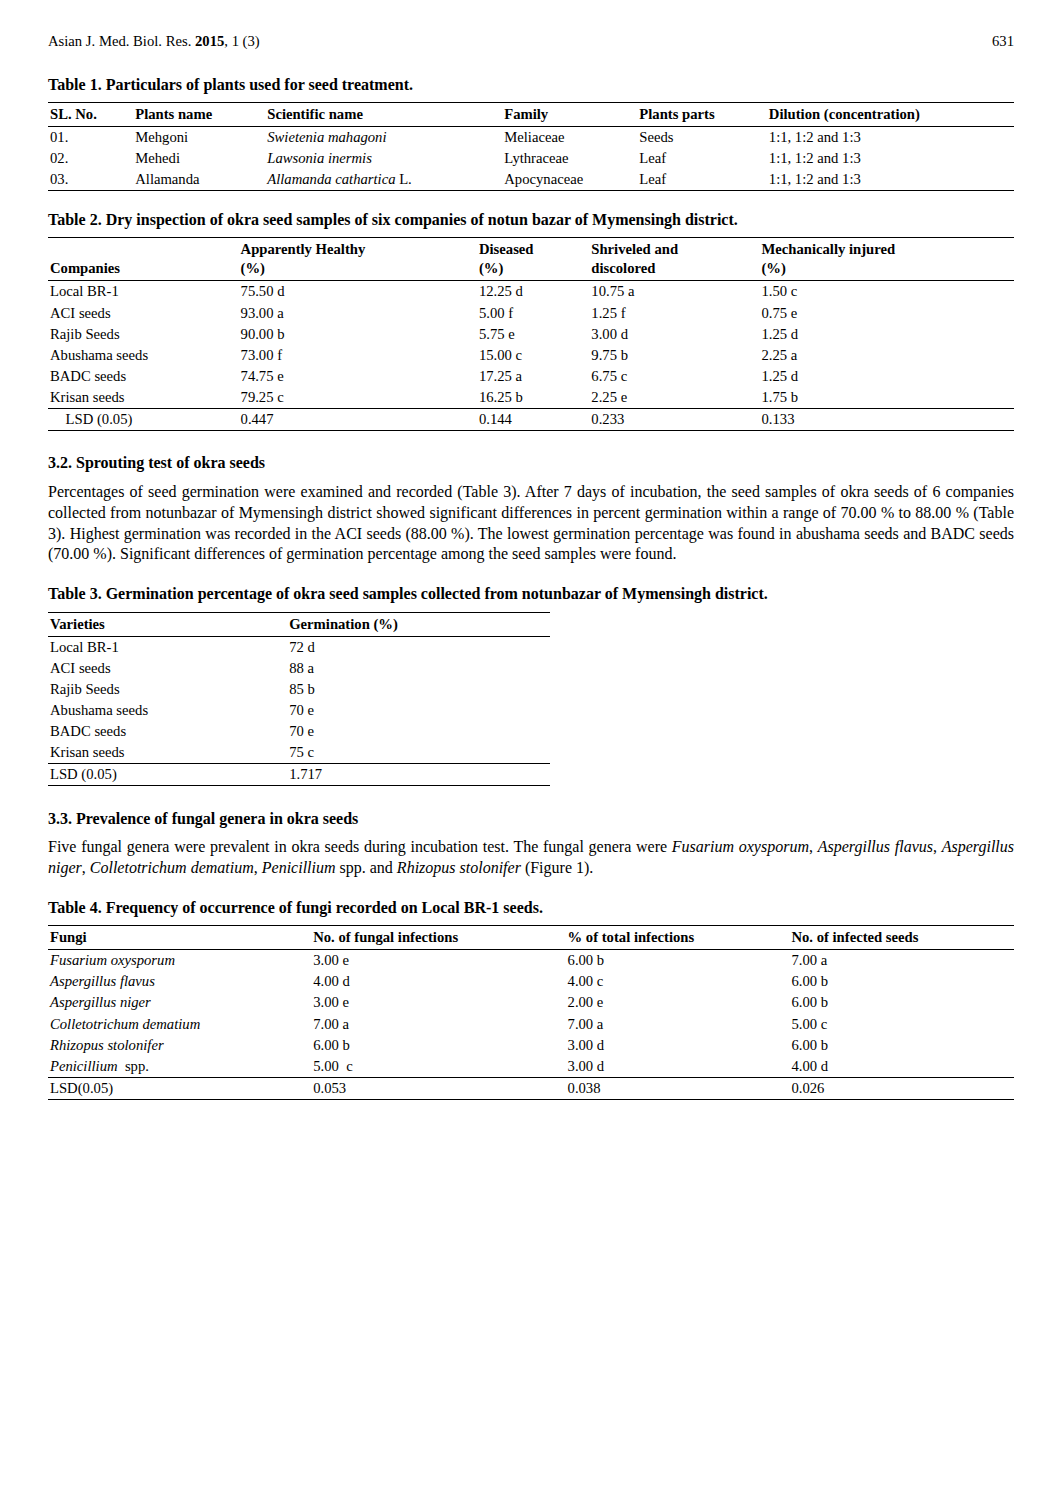Asian J. Med. Biol. Res. 2015, 1 (3) 631
Table 1. Particulars of plants used for seed treatment.
| SL. No. | Plants name | Scientific name | Family | Plants parts | Dilution (concentration) |
| --- | --- | --- | --- | --- | --- |
| 01. | Mehgoni | Swietenia mahagoni | Meliaceae | Seeds | 1:1, 1:2 and 1:3 |
| 02. | Mehedi | Lawsonia inermis | Lythraceae | Leaf | 1:1, 1:2 and 1:3 |
| 03. | Allamanda | Allamanda cathartica L. | Apocynaceae | Leaf | 1:1, 1:2 and 1:3 |
Table 2. Dry inspection of okra seed samples of six companies of notun bazar of Mymensingh district.
| Companies | Apparently Healthy (%) | Diseased (%) | Shriveled and discolored | Mechanically injured (%) |
| --- | --- | --- | --- | --- |
| Local BR-1 | 75.50 d | 12.25 d | 10.75 a | 1.50 c |
| ACI seeds | 93.00 a | 5.00 f | 1.25 f | 0.75 e |
| Rajib Seeds | 90.00 b | 5.75 e | 3.00 d | 1.25 d |
| Abushama seeds | 73.00 f | 15.00 c | 9.75 b | 2.25 a |
| BADC seeds | 74.75 e | 17.25 a | 6.75 c | 1.25 d |
| Krisan seeds | 79.25 c | 16.25 b | 2.25 e | 1.75 b |
| LSD (0.05) | 0.447 | 0.144 | 0.233 | 0.133 |
3.2. Sprouting test of okra seeds
Percentages of seed germination were examined and recorded (Table 3). After 7 days of incubation, the seed samples of okra seeds of 6 companies collected from notunbazar of Mymensingh district showed significant differences in percent germination within a range of 70.00 % to 88.00 % (Table 3). Highest germination was recorded in the ACI seeds (88.00 %). The lowest germination percentage was found in abushama seeds and BADC seeds (70.00 %). Significant differences of germination percentage among the seed samples were found.
Table 3. Germination percentage of okra seed samples collected from notunbazar of Mymensingh district.
| Varieties | Germination (%) |
| --- | --- |
| Local BR-1 | 72 d |
| ACI seeds | 88 a |
| Rajib Seeds | 85 b |
| Abushama seeds | 70 e |
| BADC seeds | 70 e |
| Krisan seeds | 75 c |
| LSD (0.05) | 1.717 |
3.3. Prevalence of fungal genera in okra seeds
Five fungal genera were prevalent in okra seeds during incubation test. The fungal genera were Fusarium oxysporum, Aspergillus flavus, Aspergillus niger, Colletotrichum dematium, Penicillium spp. and Rhizopus stolonifer (Figure 1).
Table 4. Frequency of occurrence of fungi recorded on Local BR-1 seeds.
| Fungi | No. of fungal infections | % of total infections | No. of infected seeds |
| --- | --- | --- | --- |
| Fusarium oxysporum | 3.00 e | 6.00 b | 7.00 a |
| Aspergillus flavus | 4.00 d | 4.00 c | 6.00 b |
| Aspergillus niger | 3.00 e | 2.00 e | 6.00 b |
| Colletotrichum dematium | 7.00 a | 7.00 a | 5.00 c |
| Rhizopus stolonifer | 6.00 b | 3.00 d | 6.00 b |
| Penicillium spp. | 5.00 c | 3.00 d | 4.00 d |
| LSD(0.05) | 0.053 | 0.038 | 0.026 |